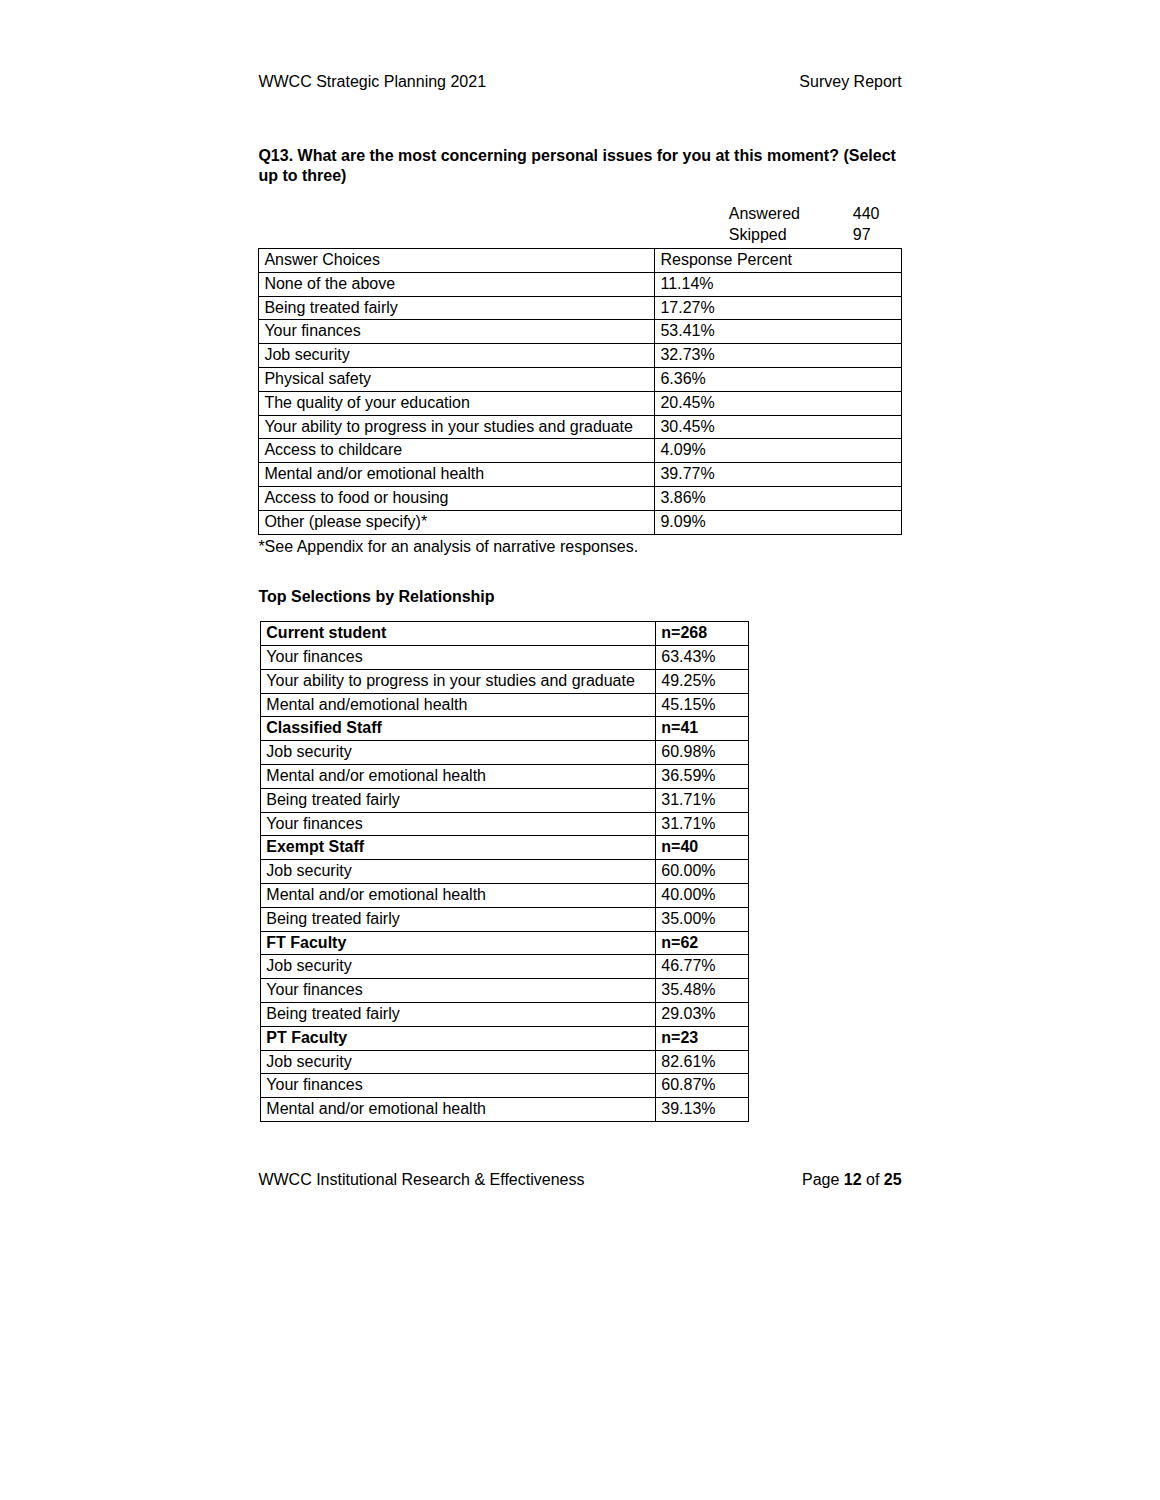WWCC Strategic Planning 2021
Survey Report
Q13. What are the most concerning personal issues for you at this moment? (Select up to three)
| Answered | 440 |
| Skipped | 97 |
| Answer Choices | Response Percent |
| None of the above | 11.14% |
| Being treated fairly | 17.27% |
| Your finances | 53.41% |
| Job security | 32.73% |
| Physical safety | 6.36% |
| The quality of your education | 20.45% |
| Your ability to progress in your studies and graduate | 30.45% |
| Access to childcare | 4.09% |
| Mental and/or emotional health | 39.77% |
| Access to food or housing | 3.86% |
| Other (please specify)* | 9.09% |
*See Appendix for an analysis of narrative responses.
Top Selections by Relationship
| Current student | n=268 |
| Your finances | 63.43% |
| Your ability to progress in your studies and graduate | 49.25% |
| Mental and/emotional health | 45.15% |
| Classified Staff | n=41 |
| Job security | 60.98% |
| Mental and/or emotional health | 36.59% |
| Being treated fairly | 31.71% |
| Your finances | 31.71% |
| Exempt Staff | n=40 |
| Job security | 60.00% |
| Mental and/or emotional health | 40.00% |
| Being treated fairly | 35.00% |
| FT Faculty | n=62 |
| Job security | 46.77% |
| Your finances | 35.48% |
| Being treated fairly | 29.03% |
| PT Faculty | n=23 |
| Job security | 82.61% |
| Your finances | 60.87% |
| Mental and/or emotional health | 39.13% |
WWCC Institutional Research & Effectiveness
Page 12 of 25